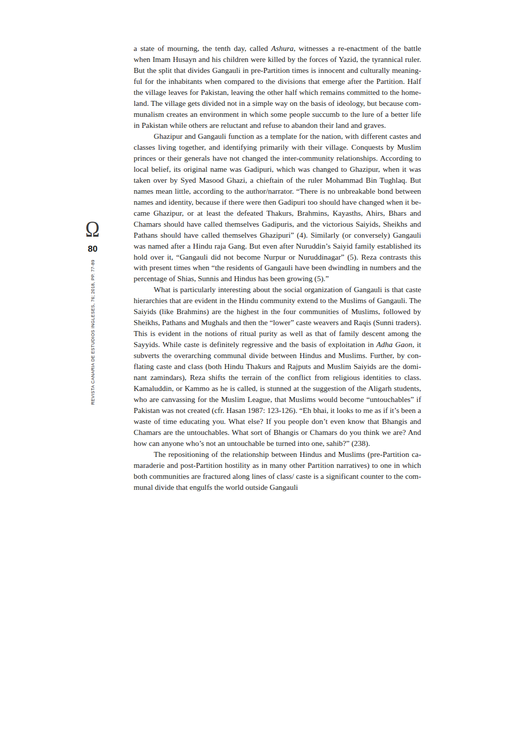Ω 80 REVISTA CANARIA DE ESTUDIOS INGLESES, 76; 2018, PP. 77-89
a state of mourning, the tenth day, called Ashura, witnesses a re-enactment of the battle when Imam Husayn and his children were killed by the forces of Yazid, the tyrannical ruler. But the split that divides Gangauli in pre-Partition times is innocent and culturally meaningful for the inhabitants when compared to the divisions that emerge after the Partition. Half the village leaves for Pakistan, leaving the other half which remains committed to the homeland. The village gets divided not in a simple way on the basis of ideology, but because communalism creates an environment in which some people succumb to the lure of a better life in Pakistan while others are reluctant and refuse to abandon their land and graves.
Ghazipur and Gangauli function as a template for the nation, with different castes and classes living together, and identifying primarily with their village. Conquests by Muslim princes or their generals have not changed the inter-community relationships. According to local belief, its original name was Gadipuri, which was changed to Ghazipur, when it was taken over by Syed Masood Ghazi, a chieftain of the ruler Mohammad Bin Tughlaq. But names mean little, according to the author/narrator. “There is no unbreakable bond between names and identity, because if there were then Gadipuri too should have changed when it became Ghazipur, or at least the defeated Thakurs, Brahmins, Kayasths, Ahirs, Bhars and Chamars should have called themselves Gadipuris, and the victorious Saiyids, Sheikhs and Pathans should have called themselves Ghazipuri” (4). Similarly (or conversely) Gangauli was named after a Hindu raja Gang. But even after Nuruddin’s Saiyid family established its hold over it, “Gangauli did not become Nurpur or Nuruddinagar” (5). Reza contrasts this with present times when “the residents of Gangauli have been dwindling in numbers and the percentage of Shias, Sunnis and Hindus has been growing (5).”
What is particularly interesting about the social organization of Gangauli is that caste hierarchies that are evident in the Hindu community extend to the Muslims of Gangauli. The Saiyids (like Brahmins) are the highest in the four communities of Muslims, followed by Sheikhs, Pathans and Mughals and then the “lower” caste weavers and Raqis (Sunni traders). This is evident in the notions of ritual purity as well as that of family descent among the Sayyids. While caste is definitely regressive and the basis of exploitation in Adha Gaon, it subverts the overarching communal divide between Hindus and Muslims. Further, by conflating caste and class (both Hindu Thakurs and Rajputs and Muslim Saiyids are the dominant zamindars), Reza shifts the terrain of the conflict from religious identities to class. Kamaluddin, or Kammo as he is called, is stunned at the suggestion of the Aligarh students, who are canvassing for the Muslim League, that Muslims would become “untouchables” if Pakistan was not created (cfr. Hasan 1987: 123-126). “Eh bhai, it looks to me as if it’s been a waste of time educating you. What else? If you people don’t even know that Bhangis and Chamars are the untouchables. What sort of Bhangis or Chamars do you think we are? And how can anyone who’s not an untouchable be turned into one, sahib?” (238).
The repositioning of the relationship between Hindus and Muslims (pre-Partition camaraderie and post-Partition hostility as in many other Partition narratives) to one in which both communities are fractured along lines of class/ caste is a significant counter to the communal divide that engulfs the world outside Gangauli